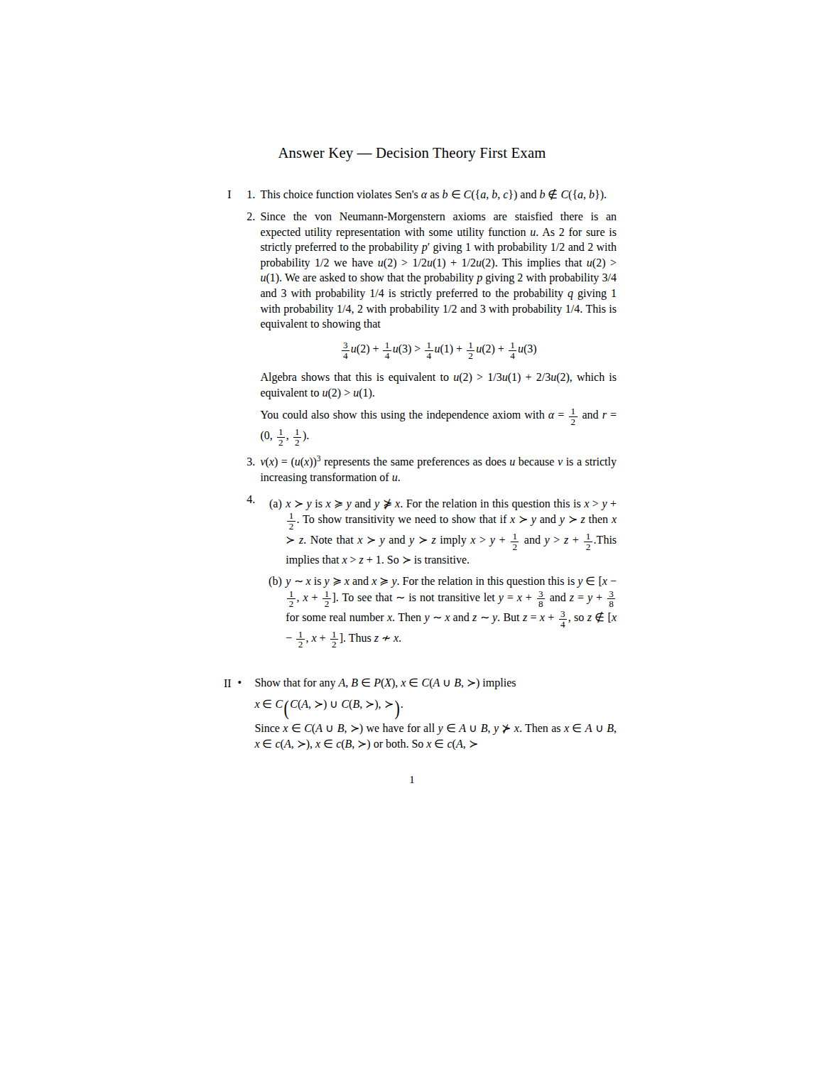Answer Key — Decision Theory First Exam
I
1.
This choice function violates Sen's α as b ∈ C({a, b, c}) and b ∉ C({a, b}).
2.
Since the von Neumann-Morgenstern axioms are staisfied there is an expected utility representation with some utility function u. As 2 for sure is strictly preferred to the probability p′ giving 1 with probability 1/2 and 2 with probability 1/2 we have u(2) > 1/2 u(1) + 1/2 u(2). This implies that u(2) > u(1). We are asked to show that the probability p giving 2 with probability 3/4 and 3 with probability 1/4 is strictly preferred to the probability q giving 1 with probability 1/4, 2 with probability 1/2 and 3 with probability 1/4. This is equivalent to showing that
34 u(2) + 14 u(3) > 14 u(1) + 12 u(2) + 14 u(3)
Algebra shows that this is equivalent to u(2) > 1/3 u(1) + 2/3 u(2), which is equivalent to u(2) > u(1).
You could also show this using the independence axiom with α = 12 and r = (0, 12, 12).
3.
v(x) = (u(x))3 represents the same preferences as does u because v is a strictly increasing transformation of u.
4.
(a)
x ≻ y is x ≽ y and y ⋡ x. For the relation in this question this is x > y + 12. To show transitivity we need to show that if x ≻ y and y ≻ z then x ≻ z. Note that x ≻ y and y ≻ z imply x > y + 12 and y > z + 12.This implies that x > z + 1. So ≻ is transitive.
(b)
y ∼ x is y ≽ x and x ≽ y. For the relation in this question this is y ∈ [x − 12, x + 12]. To see that ∼ is not transitive let y = x + 38 and z = y + 38 for some real number x. Then y ∼ x and z ∼ y. But z = x + 34, so z ∉ [x − 12, x + 12]. Thus z ≁ x.
II
•
Show that for any A, B ∈ P(X), x ∈ C(A ∪ B, ≻) implies
x ∈ C(C(A, ≻) ∪ C(B, ≻), ≻).
Since x ∈ C(A ∪ B, ≻) we have for all y ∈ A ∪ B, y ⊁ x. Then as x ∈ A ∪ B, x ∈ c(A, ≻), x ∈ c(B, ≻) or both. So x ∈ c(A, ≻
1